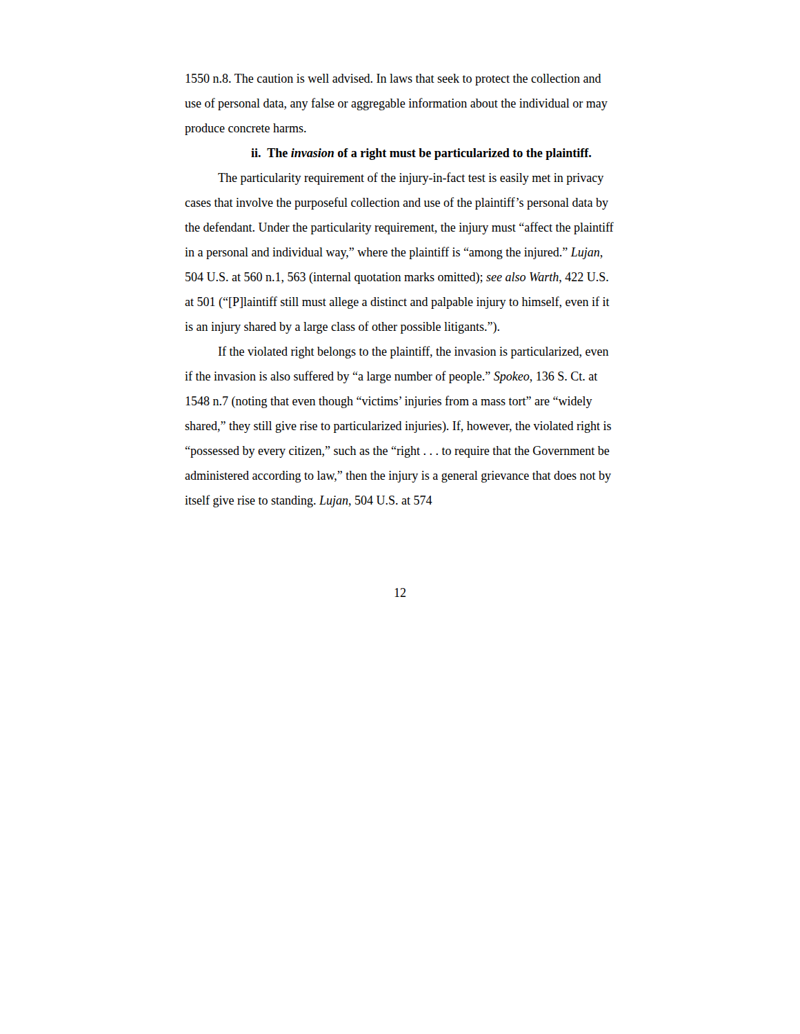1550 n.8. The caution is well advised. In laws that seek to protect the collection and use of personal data, any false or aggregable information about the individual or may produce concrete harms.
ii. The invasion of a right must be particularized to the plaintiff.
The particularity requirement of the injury-in-fact test is easily met in privacy cases that involve the purposeful collection and use of the plaintiff’s personal data by the defendant. Under the particularity requirement, the injury must “affect the plaintiff in a personal and individual way,” where the plaintiff is “among the injured.” Lujan, 504 U.S. at 560 n.1, 563 (internal quotation marks omitted); see also Warth, 422 U.S. at 501 (“[P]laintiff still must allege a distinct and palpable injury to himself, even if it is an injury shared by a large class of other possible litigants.”).
If the violated right belongs to the plaintiff, the invasion is particularized, even if the invasion is also suffered by “a large number of people.” Spokeo, 136 S. Ct. at 1548 n.7 (noting that even though “victims’ injuries from a mass tort” are “widely shared,” they still give rise to particularized injuries). If, however, the violated right is “possessed by every citizen,” such as the “right . . . to require that the Government be administered according to law,” then the injury is a general grievance that does not by itself give rise to standing. Lujan, 504 U.S. at 574
12